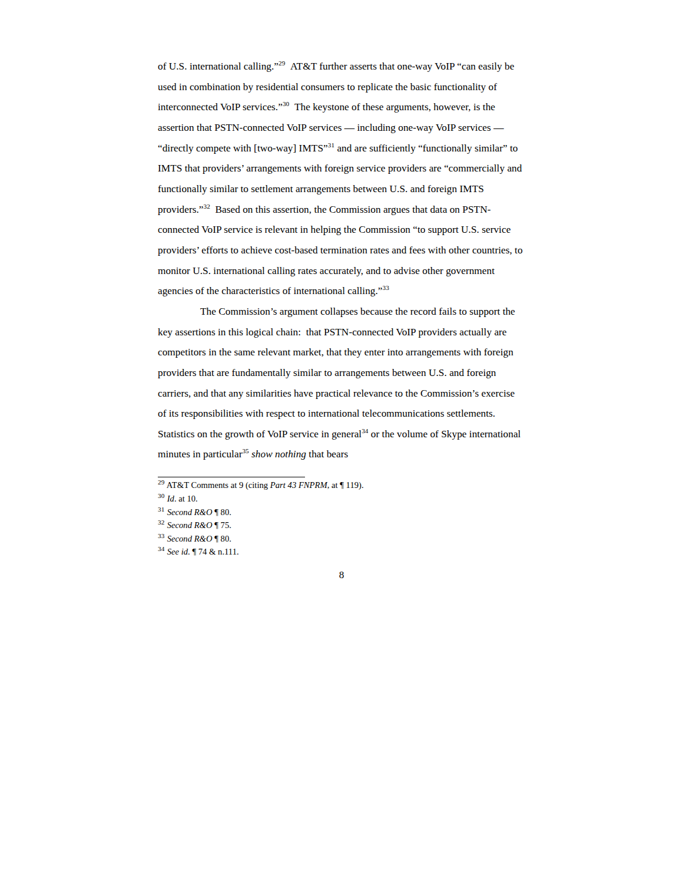of U.S. international calling.”29 AT&T further asserts that one-way VoIP “can easily be used in combination by residential consumers to replicate the basic functionality of interconnected VoIP services.”30 The keystone of these arguments, however, is the assertion that PSTN-connected VoIP services — including one-way VoIP services — “directly compete with [two-way] IMTS”31 and are sufficiently “functionally similar” to IMTS that providers’ arrangements with foreign service providers are “commercially and functionally similar to settlement arrangements between U.S. and foreign IMTS providers.”32 Based on this assertion, the Commission argues that data on PSTN-connected VoIP service is relevant in helping the Commission “to support U.S. service providers’ efforts to achieve cost-based termination rates and fees with other countries, to monitor U.S. international calling rates accurately, and to advise other government agencies of the characteristics of international calling.”33
The Commission’s argument collapses because the record fails to support the key assertions in this logical chain: that PSTN-connected VoIP providers actually are competitors in the same relevant market, that they enter into arrangements with foreign providers that are fundamentally similar to arrangements between U.S. and foreign carriers, and that any similarities have practical relevance to the Commission’s exercise of its responsibilities with respect to international telecommunications settlements. Statistics on the growth of VoIP service in general34 or the volume of Skype international minutes in particular35 show nothing that bears
29 AT&T Comments at 9 (citing Part 43 FNPRM, at ¶ 119).
30 Id. at 10.
31 Second R&O ¶ 80.
32 Second R&O ¶ 75.
33 Second R&O ¶ 80.
34 See id. ¶ 74 & n.111.
8